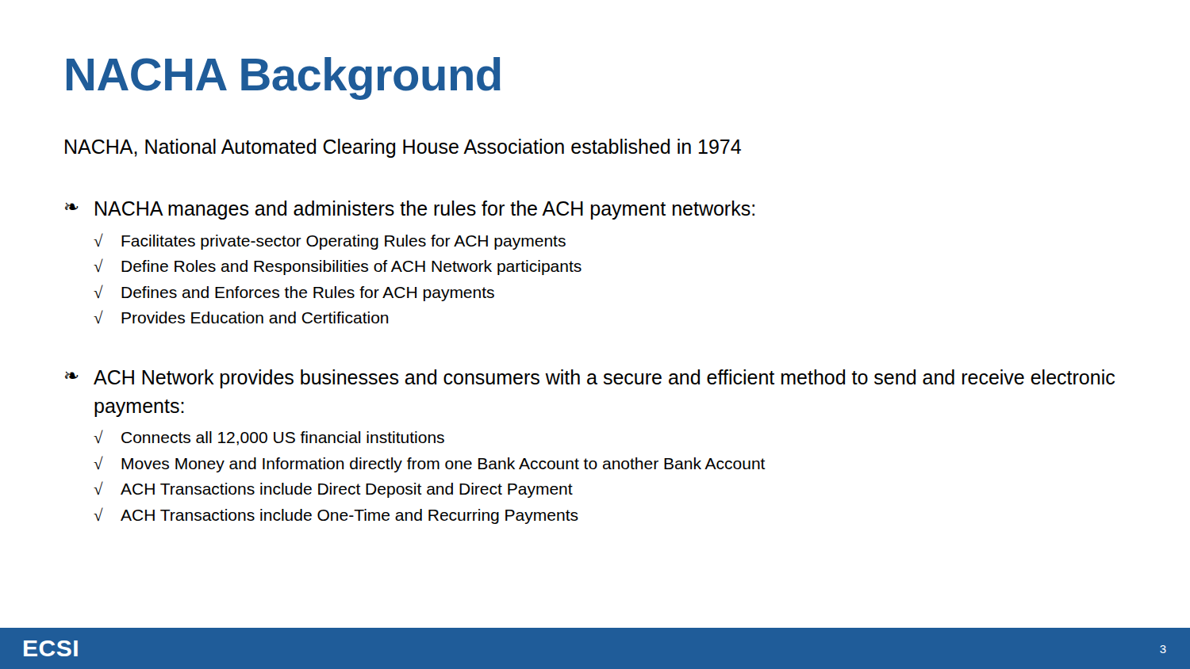NACHA Background
NACHA, National Automated Clearing House Association established in 1974
❧ NACHA manages and administers the rules for the ACH payment networks:
√Facilitates private-sector Operating Rules for ACH payments
√Define Roles and Responsibilities of ACH Network participants
√Defines and Enforces the Rules for ACH payments
√Provides Education and Certification
❧ ACH Network provides businesses and consumers with a secure and efficient method to send and receive electronic payments:
√Connects all 12,000 US financial institutions
√Moves Money and Information directly from one Bank Account to another Bank Account
√ACH Transactions include Direct Deposit and Direct Payment
√ACH Transactions include One-Time and Recurring Payments
ECSI 3